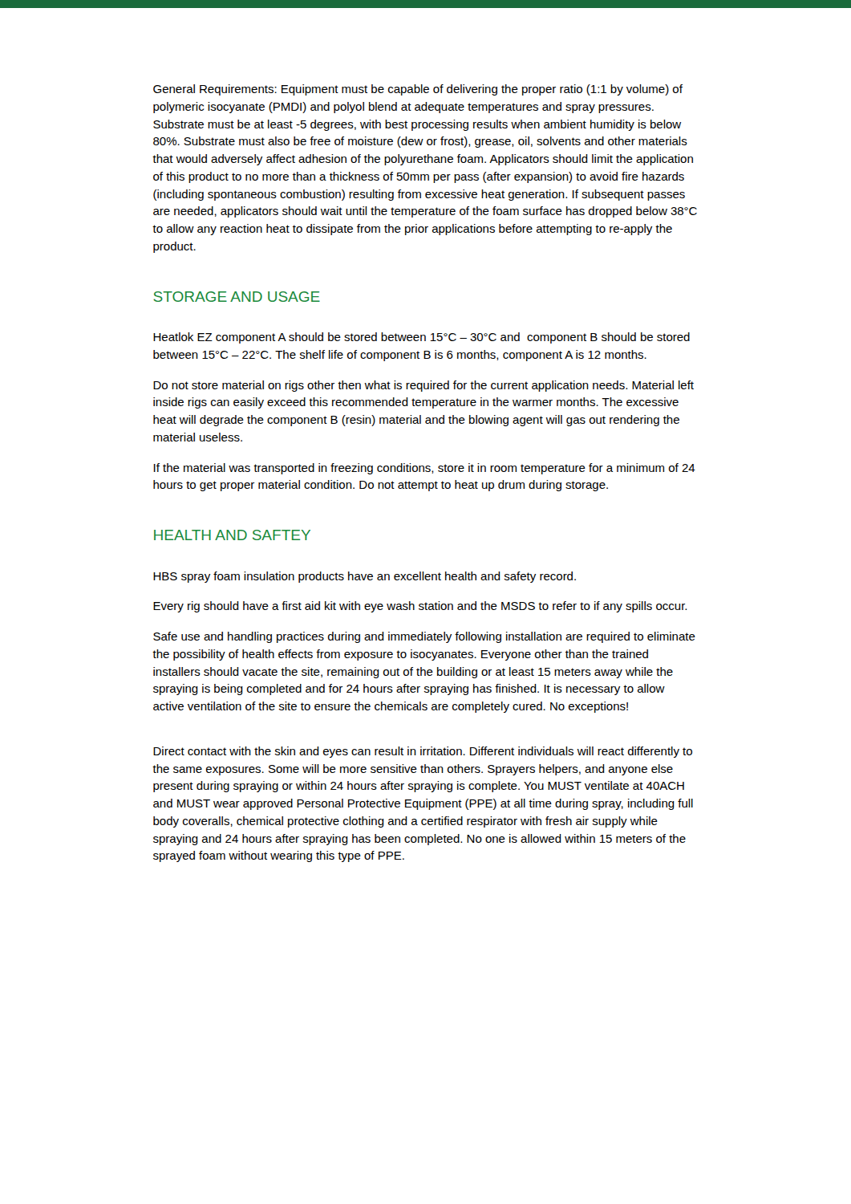General Requirements: Equipment must be capable of delivering the proper ratio (1:1 by volume) of polymeric isocyanate (PMDI) and polyol blend at adequate temperatures and spray pressures. Substrate must be at least -5 degrees, with best processing results when ambient humidity is below 80%. Substrate must also be free of moisture (dew or frost), grease, oil, solvents and other materials that would adversely affect adhesion of the polyurethane foam. Applicators should limit the application of this product to no more than a thickness of 50mm per pass (after expansion) to avoid fire hazards (including spontaneous combustion) resulting from excessive heat generation. If subsequent passes are needed, applicators should wait until the temperature of the foam surface has dropped below 38°C to allow any reaction heat to dissipate from the prior applications before attempting to re-apply the product.
STORAGE AND USAGE
Heatlok EZ component A should be stored between 15°C – 30°C and component B should be stored between 15°C – 22°C. The shelf life of component B is 6 months, component A is 12 months.
Do not store material on rigs other then what is required for the current application needs. Material left inside rigs can easily exceed this recommended temperature in the warmer months. The excessive heat will degrade the component B (resin) material and the blowing agent will gas out rendering the material useless.
If the material was transported in freezing conditions, store it in room temperature for a minimum of 24 hours to get proper material condition. Do not attempt to heat up drum during storage.
HEALTH AND SAFTEY
HBS spray foam insulation products have an excellent health and safety record.
Every rig should have a first aid kit with eye wash station and the MSDS to refer to if any spills occur.
Safe use and handling practices during and immediately following installation are required to eliminate the possibility of health effects from exposure to isocyanates. Everyone other than the trained installers should vacate the site, remaining out of the building or at least 15 meters away while the spraying is being completed and for 24 hours after spraying has finished. It is necessary to allow active ventilation of the site to ensure the chemicals are completely cured. No exceptions!
Direct contact with the skin and eyes can result in irritation. Different individuals will react differently to the same exposures. Some will be more sensitive than others. Sprayers helpers, and anyone else present during spraying or within 24 hours after spraying is complete. You MUST ventilate at 40ACH and MUST wear approved Personal Protective Equipment (PPE) at all time during spray, including full body coveralls, chemical protective clothing and a certified respirator with fresh air supply while spraying and 24 hours after spraying has been completed. No one is allowed within 15 meters of the sprayed foam without wearing this type of PPE.